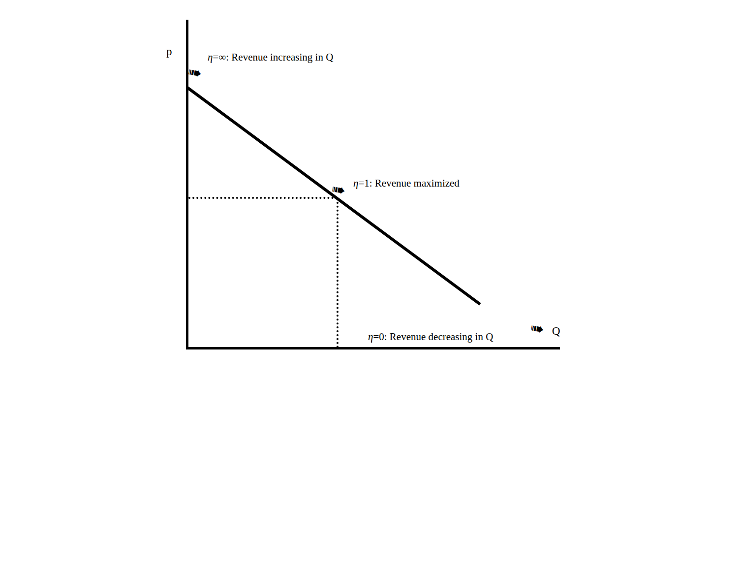p
Q
η=∞: Revenue increasing in Q
η=1: Revenue maximized
η=0: Revenue decreasing in Q
➠
➠
➠